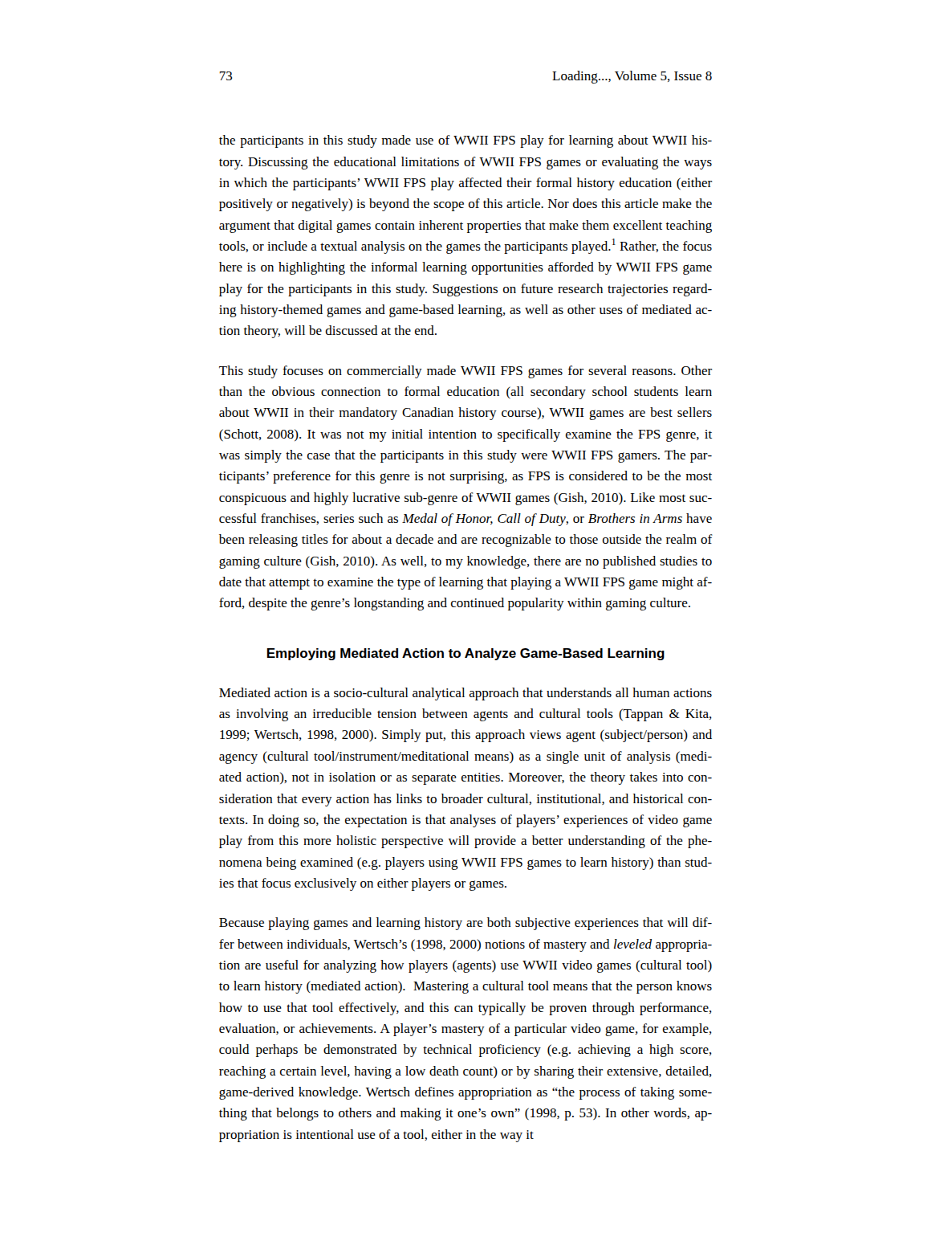73 Loading..., Volume 5, Issue 8
the participants in this study made use of WWII FPS play for learning about WWII history. Discussing the educational limitations of WWII FPS games or evaluating the ways in which the participants’ WWII FPS play affected their formal history education (either positively or negatively) is beyond the scope of this article. Nor does this article make the argument that digital games contain inherent properties that make them excellent teaching tools, or include a textual analysis on the games the participants played.1 Rather, the focus here is on highlighting the informal learning opportunities afforded by WWII FPS game play for the participants in this study. Suggestions on future research trajectories regarding history-themed games and game-based learning, as well as other uses of mediated action theory, will be discussed at the end.
This study focuses on commercially made WWII FPS games for several reasons. Other than the obvious connection to formal education (all secondary school students learn about WWII in their mandatory Canadian history course), WWII games are best sellers (Schott, 2008). It was not my initial intention to specifically examine the FPS genre, it was simply the case that the participants in this study were WWII FPS gamers. The participants’ preference for this genre is not surprising, as FPS is considered to be the most conspicuous and highly lucrative sub-genre of WWII games (Gish, 2010). Like most successful franchises, series such as Medal of Honor, Call of Duty, or Brothers in Arms have been releasing titles for about a decade and are recognizable to those outside the realm of gaming culture (Gish, 2010). As well, to my knowledge, there are no published studies to date that attempt to examine the type of learning that playing a WWII FPS game might afford, despite the genre’s longstanding and continued popularity within gaming culture.
Employing Mediated Action to Analyze Game-Based Learning
Mediated action is a socio-cultural analytical approach that understands all human actions as involving an irreducible tension between agents and cultural tools (Tappan & Kita, 1999; Wertsch, 1998, 2000). Simply put, this approach views agent (subject/person) and agency (cultural tool/instrument/meditational means) as a single unit of analysis (mediated action), not in isolation or as separate entities. Moreover, the theory takes into consideration that every action has links to broader cultural, institutional, and historical contexts. In doing so, the expectation is that analyses of players’ experiences of video game play from this more holistic perspective will provide a better understanding of the phenomena being examined (e.g. players using WWII FPS games to learn history) than studies that focus exclusively on either players or games.
Because playing games and learning history are both subjective experiences that will differ between individuals, Wertsch’s (1998, 2000) notions of mastery and leveled appropriation are useful for analyzing how players (agents) use WWII video games (cultural tool) to learn history (mediated action). Mastering a cultural tool means that the person knows how to use that tool effectively, and this can typically be proven through performance, evaluation, or achievements. A player’s mastery of a particular video game, for example, could perhaps be demonstrated by technical proficiency (e.g. achieving a high score, reaching a certain level, having a low death count) or by sharing their extensive, detailed, game-derived knowledge. Wertsch defines appropriation as “the process of taking something that belongs to others and making it one’s own” (1998, p. 53). In other words, appropriation is intentional use of a tool, either in the way it